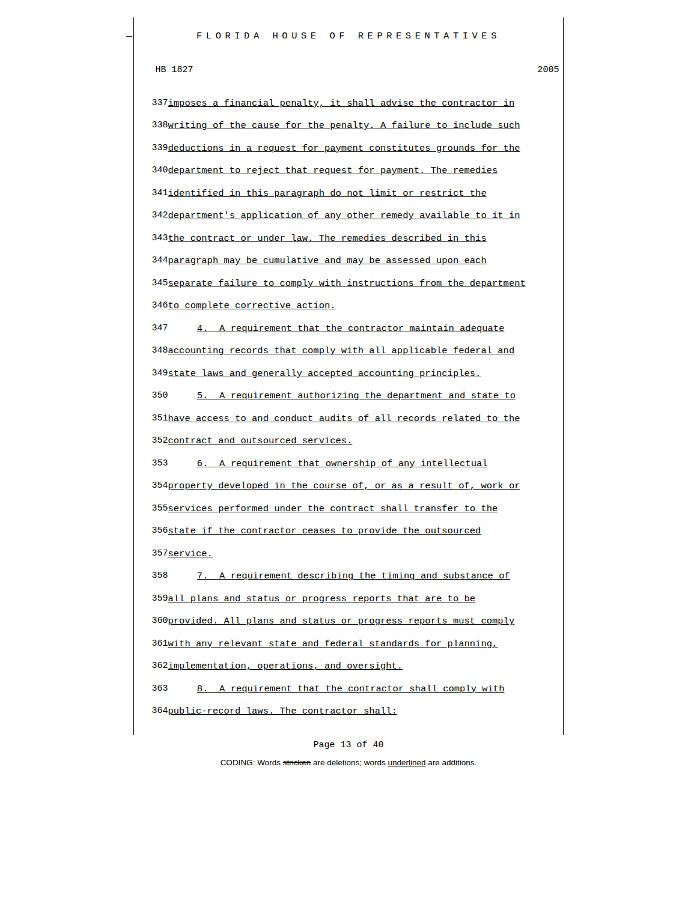FLORIDA HOUSE OF REPRESENTATIVES
HB 1827 2005
| 337 | imposes a financial penalty, it shall advise the contractor in |
| 338 | writing of the cause for the penalty. A failure to include such |
| 339 | deductions in a request for payment constitutes grounds for the |
| 340 | department to reject that request for payment. The remedies |
| 341 | identified in this paragraph do not limit or restrict the |
| 342 | department's application of any other remedy available to it in |
| 343 | the contract or under law. The remedies described in this |
| 344 | paragraph may be cumulative and may be assessed upon each |
| 345 | separate failure to comply with instructions from the department |
| 346 | to complete corrective action. |
| 347 | 4. A requirement that the contractor maintain adequate |
| 348 | accounting records that comply with all applicable federal and |
| 349 | state laws and generally accepted accounting principles. |
| 350 | 5. A requirement authorizing the department and state to |
| 351 | have access to and conduct audits of all records related to the |
| 352 | contract and outsourced services. |
| 353 | 6. A requirement that ownership of any intellectual |
| 354 | property developed in the course of, or as a result of, work or |
| 355 | services performed under the contract shall transfer to the |
| 356 | state if the contractor ceases to provide the outsourced |
| 357 | service. |
| 358 | 7. A requirement describing the timing and substance of |
| 359 | all plans and status or progress reports that are to be |
| 360 | provided. All plans and status or progress reports must comply |
| 361 | with any relevant state and federal standards for planning, |
| 362 | implementation, operations, and oversight. |
| 363 | 8. A requirement that the contractor shall comply with |
| 364 | public-record laws. The contractor shall: |
Page 13 of 40
CODING: Words stricken are deletions; words underlined are additions.